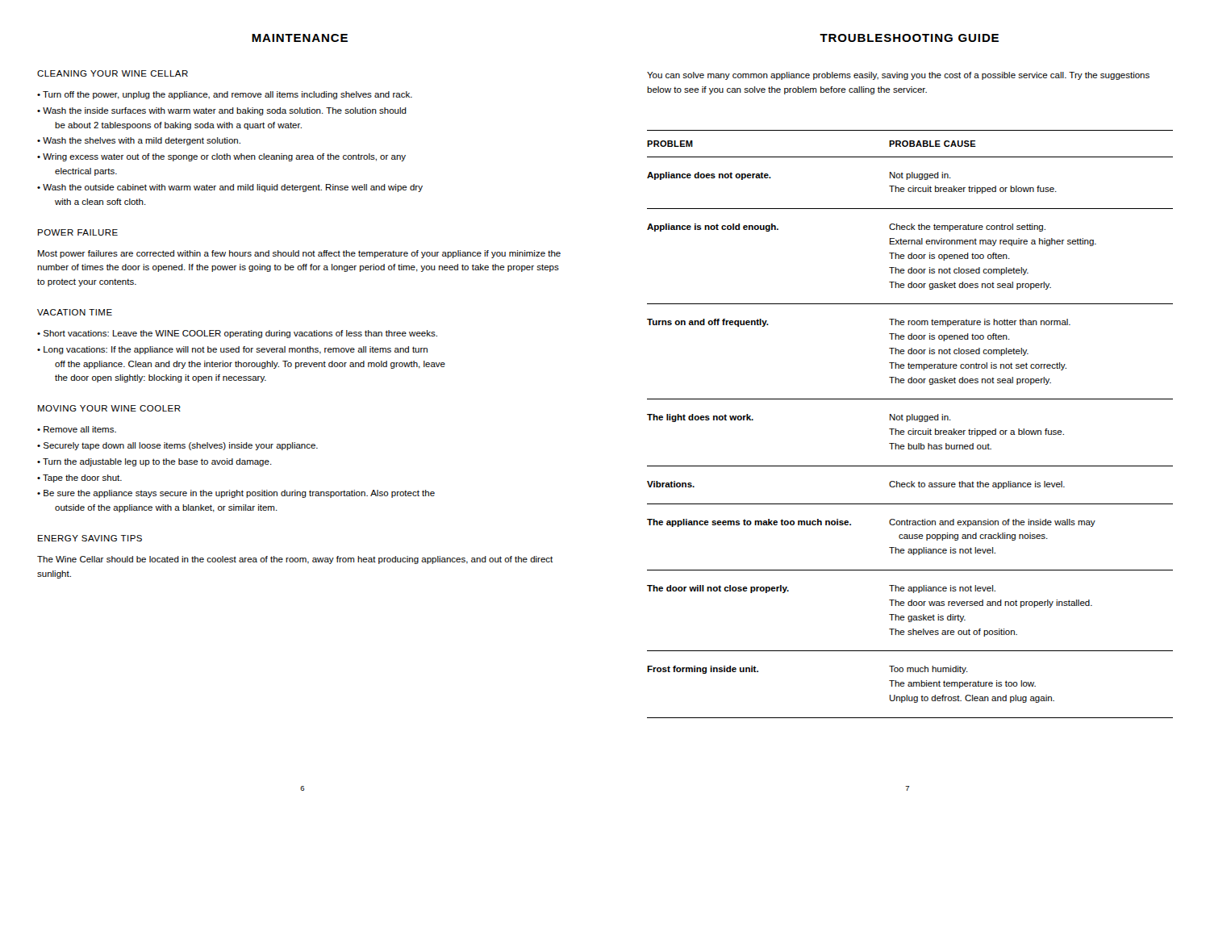MAINTENANCE
CLEANING YOUR WINE CELLAR
• Turn off the power, unplug the appliance, and remove all items including shelves and rack.
• Wash the inside surfaces with warm water and baking soda solution. The solution shouldbe about 2 tablespoons of baking soda with a quart of water.
• Wash the shelves with a mild detergent solution.
• Wring excess water out of the sponge or cloth when cleaning area of the controls, or anyelectrical parts.
• Wash the outside cabinet with warm water and mild liquid detergent. Rinse well and wipe drywith a clean soft cloth.
POWER FAILURE
Most power failures are corrected within a few hours and should not affect the temperature of your appliance if you minimize the number of times the door is opened. If the power is going to be off for a longer period of time, you need to take the proper steps to protect your contents.
VACATION TIME
• Short vacations: Leave the WINE COOLER operating during vacations of less than three weeks.
• Long vacations: If the appliance will not be used for several months, remove all items and turnoff the appliance. Clean and dry the interior thoroughly. To prevent door and mold growth, leave the door open slightly: blocking it open if necessary.
MOVING YOUR WINE COOLER
• Remove all items.
• Securely tape down all loose items (shelves) inside your appliance.
• Turn the adjustable leg up to the base to avoid damage.
• Tape the door shut.
• Be sure the appliance stays secure in the upright position during transportation. Also protect theoutside of the appliance with a blanket, or similar item.
ENERGY SAVING TIPS
The Wine Cellar should be located in the coolest area of the room, away from heat producing appliances, and out of the direct sunlight.
6
TROUBLESHOOTING GUIDE
You can solve many common appliance problems easily, saving you the cost of a possible service call. Try the suggestions below to see if you can solve the problem before calling the servicer.
| PROBLEM | PROBABLE CAUSE |
| --- | --- |
| Appliance does not operate. | Not plugged in. The circuit breaker tripped or blown fuse. |
| Appliance is not cold enough. | Check the temperature control setting. External environment may require a higher setting. The door is opened too often. The door is not closed completely. The door gasket does not seal properly. |
| Turns on and off frequently. | The room temperature is hotter than normal. The door is opened too often. The door is not closed completely. The temperature control is not set correctly. The door gasket does not seal properly. |
| The light does not work. | Not plugged in. The circuit breaker tripped or a blown fuse. The bulb has burned out. |
| Vibrations. | Check to assure that the appliance is level. |
| The appliance seems to make too much noise. | Contraction and expansion of the inside walls may cause popping and crackling noises. The appliance is not level. |
| The door will not close properly. | The appliance is not level. The door was reversed and not properly installed. The gasket is dirty. The shelves are out of position. |
| Frost forming inside unit. | Too much humidity. The ambient temperature is too low. Unplug to defrost. Clean and plug again. |
7